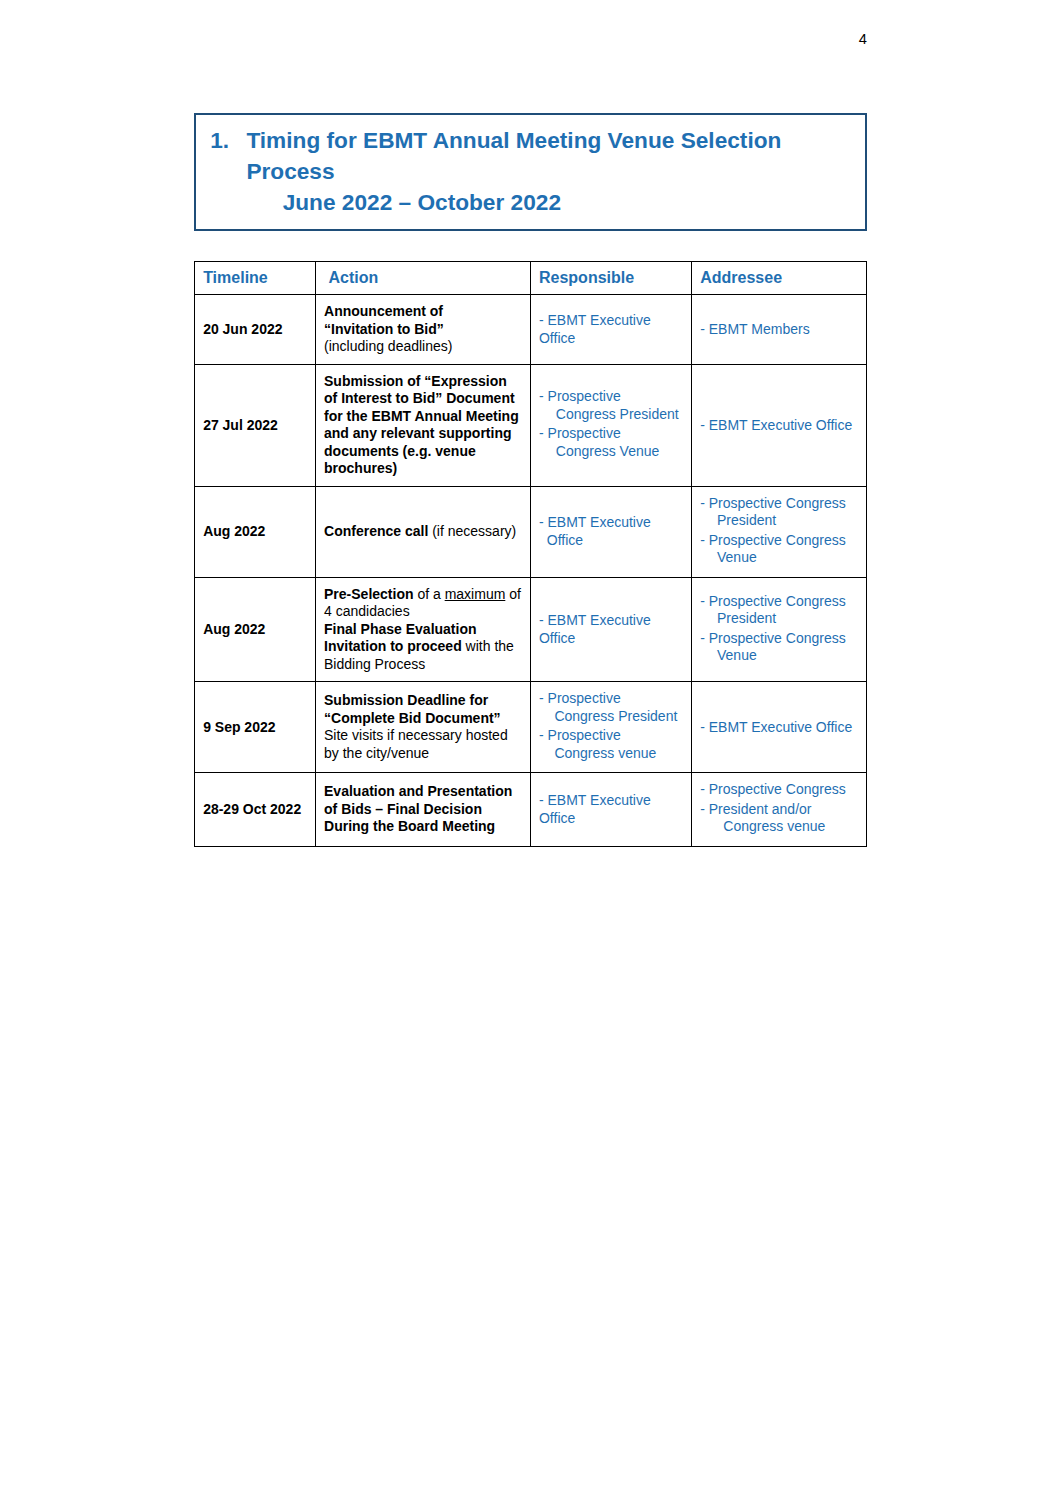4
1. Timing for EBMT Annual Meeting Venue Selection ProcessJune 2022 – October 2022
| Timeline | Action | Responsible | Addressee |
| --- | --- | --- | --- |
| 20 Jun 2022 | Announcement of “Invitation to Bid” (including deadlines) | - EBMT Executive Office | - EBMT Members |
| 27 Jul 2022 | Submission of “Expression of Interest to Bid” Document for the EBMT Annual Meeting and any relevant supporting documents (e.g. venue brochures) | Prospective Congress President Prospective Congress Venue | - EBMT Executive Office |
| Aug 2022 | Conference call (if necessary) | - EBMT Executive Office | Prospective Congress President Prospective Congress Venue |
| Aug 2022 | Pre-Selection of a maximum of 4 candidacies Final Phase Evaluation Invitation to proceed with the Bidding Process | - EBMT Executive Office | Prospective Congress President Prospective Congress Venue |
| 9 Sep 2022 | Submission Deadline for “Complete Bid Document” Site visits if necessary hosted by the city/venue | Prospective Congress President Prospective Congress venue | - EBMT Executive Office |
| 28-29 Oct 2022 | Evaluation and Presentation of Bids – Final Decision During the Board Meeting | - EBMT Executive Office | Prospective Congress President and/or Congress venue |